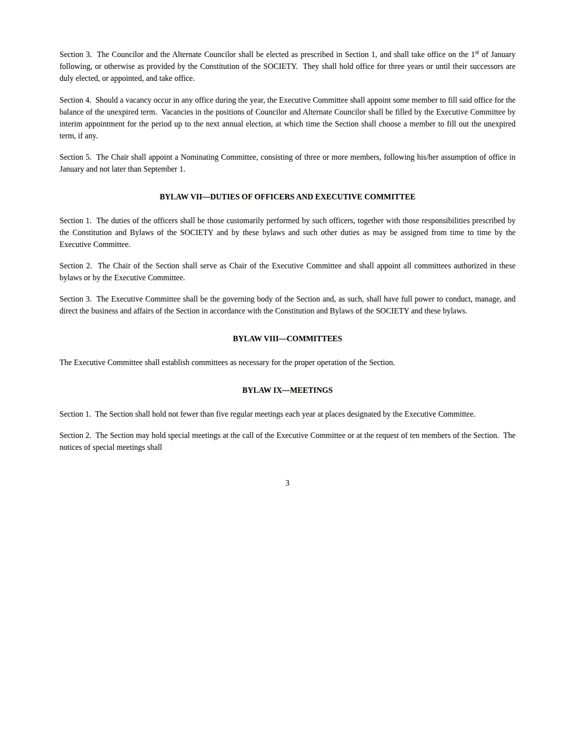Section 3. The Councilor and the Alternate Councilor shall be elected as prescribed in Section 1, and shall take office on the 1st of January following, or otherwise as provided by the Constitution of the SOCIETY. They shall hold office for three years or until their successors are duly elected, or appointed, and take office.
Section 4. Should a vacancy occur in any office during the year, the Executive Committee shall appoint some member to fill said office for the balance of the unexpired term. Vacancies in the positions of Councilor and Alternate Councilor shall be filled by the Executive Committee by interim appointment for the period up to the next annual election, at which time the Section shall choose a member to fill out the unexpired term, if any.
Section 5. The Chair shall appoint a Nominating Committee, consisting of three or more members, following his/her assumption of office in January and not later than September 1.
BYLAW VII—DUTIES OF OFFICERS AND EXECUTIVE COMMITTEE
Section 1. The duties of the officers shall be those customarily performed by such officers, together with those responsibilities prescribed by the Constitution and Bylaws of the SOCIETY and by these bylaws and such other duties as may be assigned from time to time by the Executive Committee.
Section 2. The Chair of the Section shall serve as Chair of the Executive Committee and shall appoint all committees authorized in these bylaws or by the Executive Committee.
Section 3. The Executive Committee shall be the governing body of the Section and, as such, shall have full power to conduct, manage, and direct the business and affairs of the Section in accordance with the Constitution and Bylaws of the SOCIETY and these bylaws.
BYLAW VIII—COMMITTEES
The Executive Committee shall establish committees as necessary for the proper operation of the Section.
BYLAW IX—MEETINGS
Section 1. The Section shall hold not fewer than five regular meetings each year at places designated by the Executive Committee.
Section 2. The Section may hold special meetings at the call of the Executive Committee or at the request of ten members of the Section. The notices of special meetings shall
3